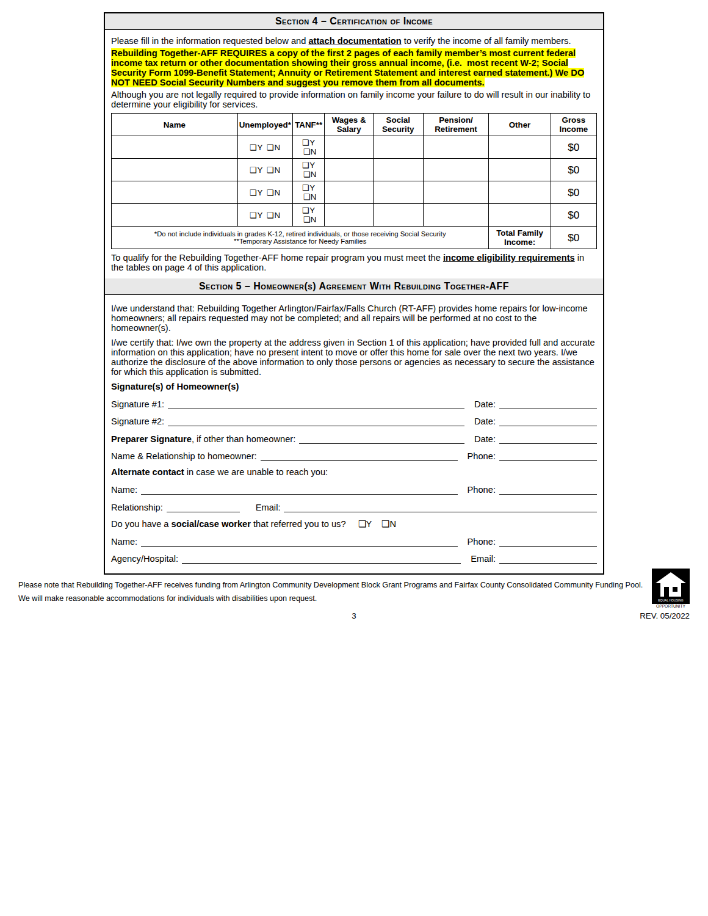Section 4 – Certification of Income
Please fill in the information requested below and attach documentation to verify the income of all family members.
Rebuilding Together-AFF REQUIRES a copy of the first 2 pages of each family member’s most current federal income tax return or other documentation showing their gross annual income, (i.e. most recent W-2; Social Security Form 1099-Benefit Statement; Annuity or Retirement Statement and interest earned statement.) We DO NOT NEED Social Security Numbers and suggest you remove them from all documents.
Although you are not legally required to provide information on family income your failure to do will result in our inability to determine your eligibility for services.
| Name | Unemployed* | TANF** | Wages & Salary | Social Security | Pension/ Retirement | Other | Gross Income |
| --- | --- | --- | --- | --- | --- | --- | --- |
| | ❑ Y ❑ N | ❑ Y ❑ N | | | | | $0 |
| | ❑ Y ❑ N | ❑ Y ❑ N | | | | | $0 |
| | ❑ Y ❑ N | ❑ Y ❑ N | | | | | $0 |
| | ❑ Y ❑ N | ❑ Y ❑ N | | | | | $0 |
| *Do not include individuals in grades K-12, retired individuals, or those receiving Social Security **Temporary Assistance for Needy Families | Total Family Income: | $0 |
To qualify for the Rebuilding Together-AFF home repair program you must meet the income eligibility requirements in the tables on page 4 of this application.
Section 5 – Homeowner(s) Agreement With Rebuilding Together-AFF
I/we understand that: Rebuilding Together Arlington/Fairfax/Falls Church (RT-AFF) provides home repairs for low-income homeowners; all repairs requested may not be completed; and all repairs will be performed at no cost to the homeowner(s).
I/we certify that: I/we own the property at the address given in Section 1 of this application; have provided full and accurate information on this application; have no present intent to move or offer this home for sale over the next two years. I/we authorize the disclosure of the above information to only those persons or agencies as necessary to secure the assistance for which this application is submitted.
Signature(s) of Homeowner(s)
Signature #1: Date:
Signature #2: Date:
Preparer Signature, if other than homeowner: Date:
Name & Relationship to homeowner: Phone:
Alternate contact in case we are unable to reach you:
Name: Phone:
Relationship: Email:
Do you have a social/case worker that referred you to us? ❑Y ❑N
Name: Phone:
Agency/Hospital: Email:
EQUAL HOUSING
OPPORTUNITY
Please note that Rebuilding Together-AFF receives funding from Arlington Community Development Block Grant Programs and Fairfax County Consolidated Community Funding Pool.
We will make reasonable accommodations for individuals with disabilities upon request.
3 REV. 05/2022